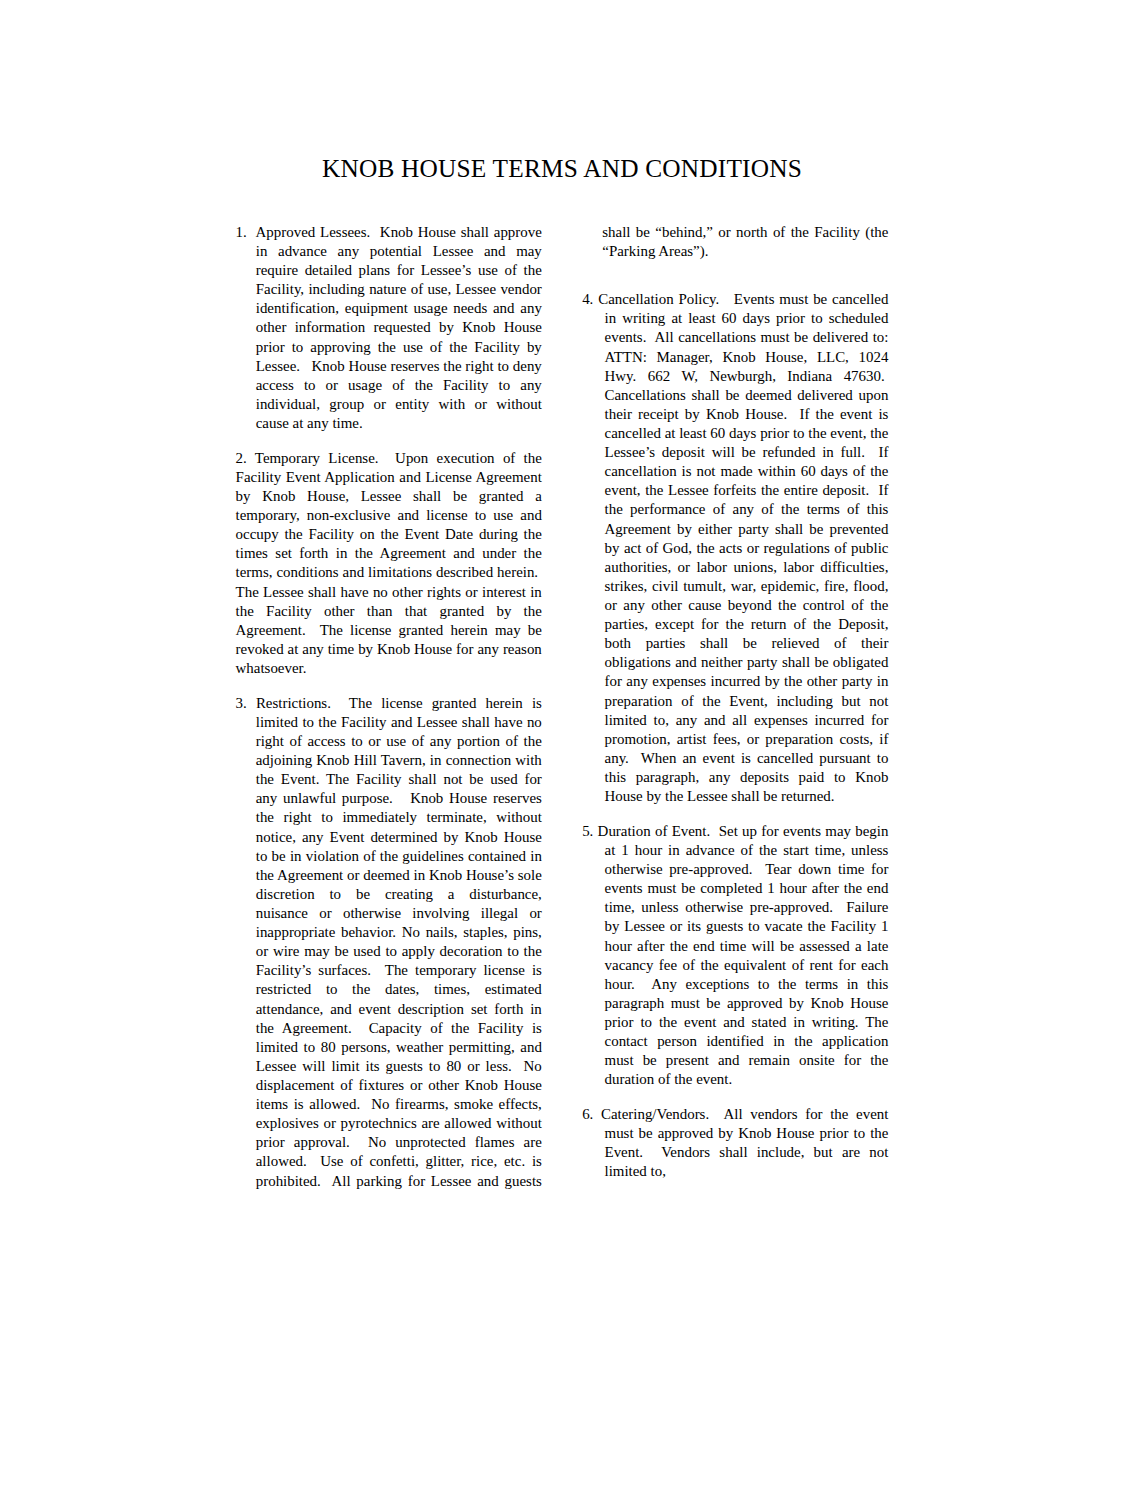KNOB HOUSE TERMS AND CONDITIONS
1. Approved Lessees. Knob House shall approve in advance any potential Lessee and may require detailed plans for Lessee’s use of the Facility, including nature of use, Lessee vendor identification, equipment usage needs and any other information requested by Knob House prior to approving the use of the Facility by Lessee. Knob House reserves the right to deny access to or usage of the Facility to any individual, group or entity with or without cause at any time.
2. Temporary License. Upon execution of the Facility Event Application and License Agreement by Knob House, Lessee shall be granted a temporary, non-exclusive and license to use and occupy the Facility on the Event Date during the times set forth in the Agreement and under the terms, conditions and limitations described herein. The Lessee shall have no other rights or interest in the Facility other than that granted by the Agreement. The license granted herein may be revoked at any time by Knob House for any reason whatsoever.
3. Restrictions. The license granted herein is limited to the Facility and Lessee shall have no right of access to or use of any portion of the adjoining Knob Hill Tavern, in connection with the Event. The Facility shall not be used for any unlawful purpose. Knob House reserves the right to immediately terminate, without notice, any Event determined by Knob House to be in violation of the guidelines contained in the Agreement or deemed in Knob House’s sole discretion to be creating a disturbance, nuisance or otherwise involving illegal or inappropriate behavior. No nails, staples, pins, or wire may be used to apply decoration to the Facility’s surfaces. The temporary license is restricted to the dates, times, estimated attendance, and event description set forth in the Agreement. Capacity of the Facility is limited to 80 persons, weather permitting, and Lessee will limit its guests to 80 or less. No displacement of fixtures or other Knob House items is allowed. No firearms, smoke effects, explosives or pyrotechnics are allowed without prior approval. No unprotected flames are allowed. Use of confetti, glitter, rice, etc. is prohibited. All parking for Lessee and guests shall be “behind,” or north of the Facility (the “Parking Areas”).
4. Cancellation Policy. Events must be cancelled in writing at least 60 days prior to scheduled events. All cancellations must be delivered to: ATTN: Manager, Knob House, LLC, 1024 Hwy. 662 W, Newburgh, Indiana 47630. Cancellations shall be deemed delivered upon their receipt by Knob House. If the event is cancelled at least 60 days prior to the event, the Lessee’s deposit will be refunded in full. If cancellation is not made within 60 days of the event, the Lessee forfeits the entire deposit. If the performance of any of the terms of this Agreement by either party shall be prevented by act of God, the acts or regulations of public authorities, or labor unions, labor difficulties, strikes, civil tumult, war, epidemic, fire, flood, or any other cause beyond the control of the parties, except for the return of the Deposit, both parties shall be relieved of their obligations and neither party shall be obligated for any expenses incurred by the other party in preparation of the Event, including but not limited to, any and all expenses incurred for promotion, artist fees, or preparation costs, if any. When an event is cancelled pursuant to this paragraph, any deposits paid to Knob House by the Lessee shall be returned.
5. Duration of Event. Set up for events may begin at 1 hour in advance of the start time, unless otherwise pre-approved. Tear down time for events must be completed 1 hour after the end time, unless otherwise pre-approved. Failure by Lessee or its guests to vacate the Facility 1 hour after the end time will be assessed a late vacancy fee of the equivalent of rent for each hour. Any exceptions to the terms in this paragraph must be approved by Knob House prior to the event and stated in writing. The contact person identified in the application must be present and remain onsite for the duration of the event.
6. Catering/Vendors. All vendors for the event must be approved by Knob House prior to the Event. Vendors shall include, but are not limited to,